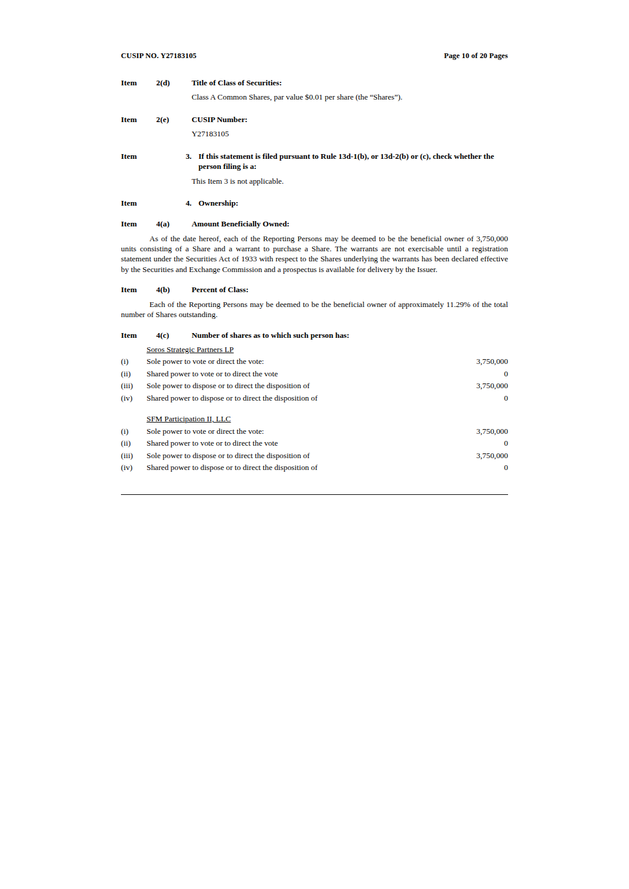CUSIP NO. Y27183105
Page 10 of 20 Pages
| Item | 2(d) | Title of Class of Securities: |
Class A Common Shares, par value $0.01 per share (the “Shares”).
| Item | 2(e) | CUSIP Number: |
Y27183105
| Item | 3. | If this statement is filed pursuant to Rule 13d-1(b), or 13d-2(b) or (c), check whether the person filing is a: |
This Item 3 is not applicable.
| Item | 4. | Ownership: |
| Item | 4(a) | Amount Beneficially Owned: |
As of the date hereof, each of the Reporting Persons may be deemed to be the beneficial owner of 3,750,000 units consisting of a Share and a warrant to purchase a Share. The warrants are not exercisable until a registration statement under the Securities Act of 1933 with respect to the Shares underlying the warrants has been declared effective by the Securities and Exchange Commission and a prospectus is available for delivery by the Issuer.
| Item | 4(b) | Percent of Class: |
Each of the Reporting Persons may be deemed to be the beneficial owner of approximately 11.29% of the total number of Shares outstanding.
| Item | 4(c) | Number of shares as to which such person has: |
| | Soros Strategic Partners LP | |
| (i) | Sole power to vote or direct the vote: | 3,750,000 |
| (ii) | Shared power to vote or to direct the vote | 0 |
| (iii) | Sole power to dispose or to direct the disposition of | 3,750,000 |
| (iv) | Shared power to dispose or to direct the disposition of | 0 |
| | SFM Participation II, LLC | |
| (i) | Sole power to vote or direct the vote: | 3,750,000 |
| (ii) | Shared power to vote or to direct the vote | 0 |
| (iii) | Sole power to dispose or to direct the disposition of | 3,750,000 |
| (iv) | Shared power to dispose or to direct the disposition of | 0 |